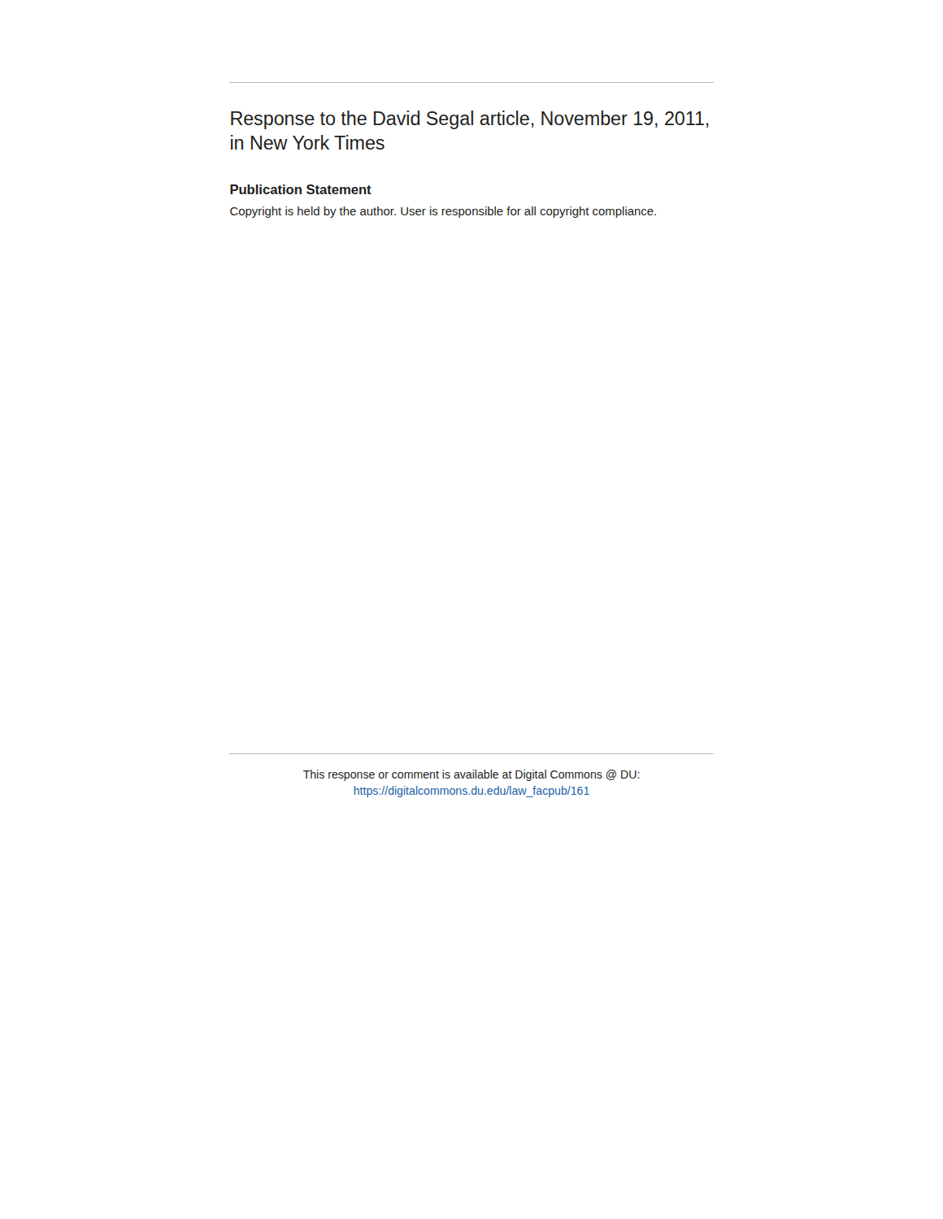Response to the David Segal article, November 19, 2011, in New York Times
Publication Statement
Copyright is held by the author. User is responsible for all copyright compliance.
This response or comment is available at Digital Commons @ DU: https://digitalcommons.du.edu/law_facpub/161